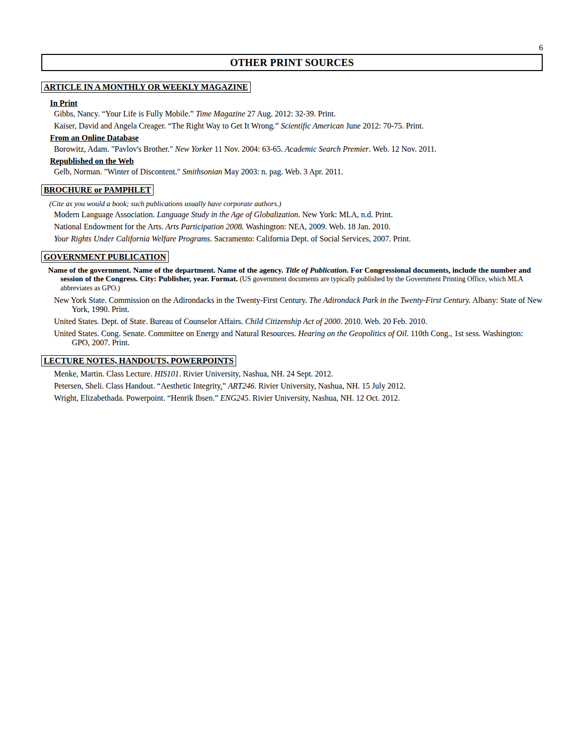6
OTHER PRINT SOURCES
ARTICLE IN A MONTHLY OR WEEKLY MAGAZINE
In Print
Gibbs, Nancy. “Your Life is Fully Mobile.” Time Magazine 27 Aug. 2012: 32-39. Print.
Kaiser, David and Angela Creager. “The Right Way to Get It Wrong.” Scientific American June 2012: 70-75. Print.
From an Online Database
Borowitz, Adam. "Pavlov's Brother." New Yorker 11 Nov. 2004: 63-65. Academic Search Premier. Web. 12 Nov. 2011.
Republished on the Web
Gelb, Norman. "Winter of Discontent." Smithsonian May 2003: n. pag. Web. 3 Apr. 2011.
BROCHURE or PAMPHLET
(Cite as you would a book; such publications usually have corporate authors.)
Modern Language Association. Language Study in the Age of Globalization. New York: MLA, n.d. Print.
National Endowment for the Arts. Arts Participation 2008. Washington: NEA, 2009. Web. 18 Jan. 2010.
Your Rights Under California Welfare Programs. Sacramento: California Dept. of Social Services, 2007. Print.
GOVERNMENT PUBLICATION
Name of the government. Name of the department. Name of the agency. Title of Publication. For Congressional documents, include the number and session of the Congress. City: Publisher, year. Format. (US government documents are typically published by the Government Printing Office, which MLA abbreviates as GPO.)
New York State. Commission on the Adirondacks in the Twenty-First Century. The Adirondack Park in the Twenty-First Century. Albany: State of New York, 1990. Print.
United States. Dept. of State. Bureau of Counselor Affairs. Child Citizenship Act of 2000. 2010. Web. 20 Feb. 2010.
United States. Cong. Senate. Committee on Energy and Natural Resources. Hearing on the Geopolitics of Oil. 110th Cong., 1st sess. Washington: GPO, 2007. Print.
LECTURE NOTES, HANDOUTS, POWERPOINTS
Menke, Martin. Class Lecture. HIS101. Rivier University, Nashua, NH. 24 Sept. 2012.
Petersen, Sheli. Class Handout. “Aesthetic Integrity.” ART246. Rivier University, Nashua, NH. 15 July 2012.
Wright, Elizabethada. Powerpoint. “Henrik Ibsen.” ENG245. Rivier University, Nashua, NH. 12 Oct. 2012.